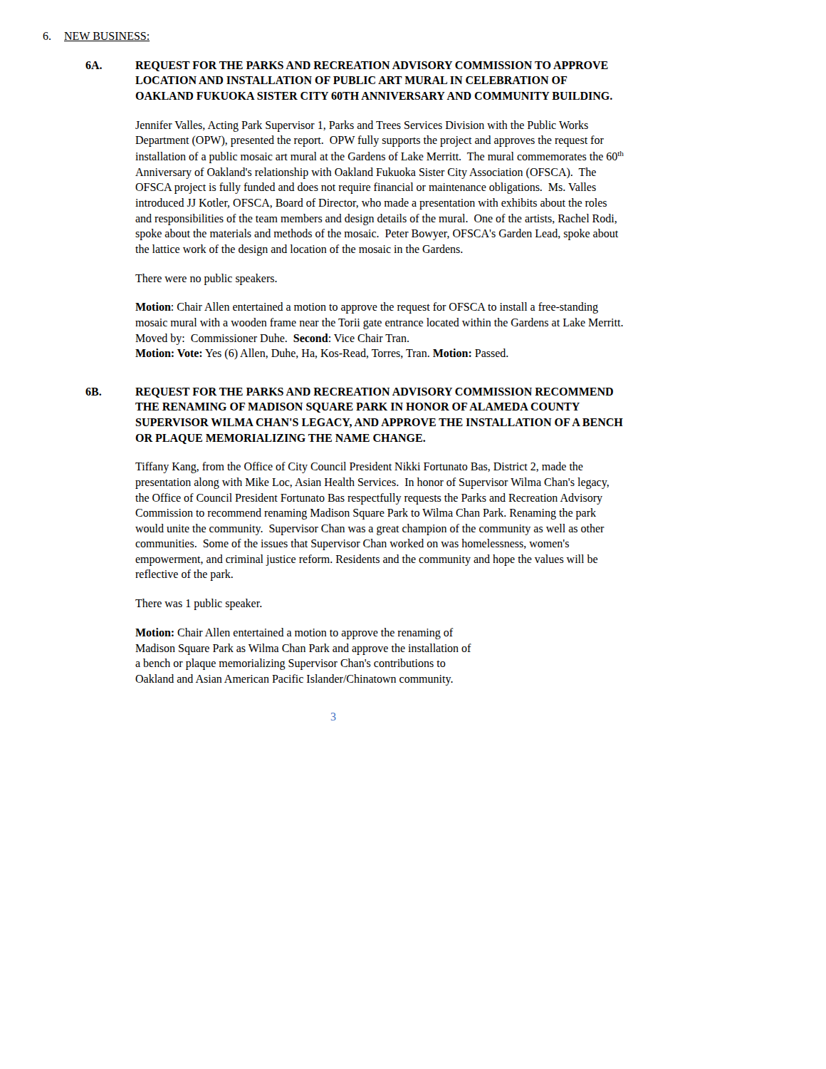6. NEW BUSINESS:
6A. Request for the Parks and Recreation Advisory Commission to approve location and installation of public art mural in celebration of Oakland Fukuoka Sister City 60th Anniversary and community building.
Jennifer Valles, Acting Park Supervisor 1, Parks and Trees Services Division with the Public Works Department (OPW), presented the report. OPW fully supports the project and approves the request for installation of a public mosaic art mural at the Gardens of Lake Merritt. The mural commemorates the 60th Anniversary of Oakland's relationship with Oakland Fukuoka Sister City Association (OFSCA). The OFSCA project is fully funded and does not require financial or maintenance obligations. Ms. Valles introduced JJ Kotler, OFSCA, Board of Director, who made a presentation with exhibits about the roles and responsibilities of the team members and design details of the mural. One of the artists, Rachel Rodi, spoke about the materials and methods of the mosaic. Peter Bowyer, OFSCA's Garden Lead, spoke about the lattice work of the design and location of the mosaic in the Gardens.
There were no public speakers.
Motion: Chair Allen entertained a motion to approve the request for OFSCA to install a free-standing mosaic mural with a wooden frame near the Torii gate entrance located within the Gardens at Lake Merritt.
Moved by: Commissioner Duhe. Second: Vice Chair Tran.
Motion: Vote: Yes (6) Allen, Duhe, Ha, Kos-Read, Torres, Tran. Motion: Passed.
6B. Request for the Parks and Recreation Advisory Commission recommend the renaming of Madison Square Park in honor of Alameda County Supervisor Wilma Chan's legacy, and approve the installation of a bench or plaque memorializing the name change.
Tiffany Kang, from the Office of City Council President Nikki Fortunato Bas, District 2, made the presentation along with Mike Loc, Asian Health Services. In honor of Supervisor Wilma Chan's legacy, the Office of Council President Fortunato Bas respectfully requests the Parks and Recreation Advisory Commission to recommend renaming Madison Square Park to Wilma Chan Park. Renaming the park would unite the community. Supervisor Chan was a great champion of the community as well as other communities. Some of the issues that Supervisor Chan worked on was homelessness, women's empowerment, and criminal justice reform. Residents and the community and hope the values will be reflective of the park.
There was 1 public speaker.
Motion: Chair Allen entertained a motion to approve the renaming of
Madison Square Park as Wilma Chan Park and approve the installation of
a bench or plaque memorializing Supervisor Chan's contributions to
Oakland and Asian American Pacific Islander/Chinatown community.
3